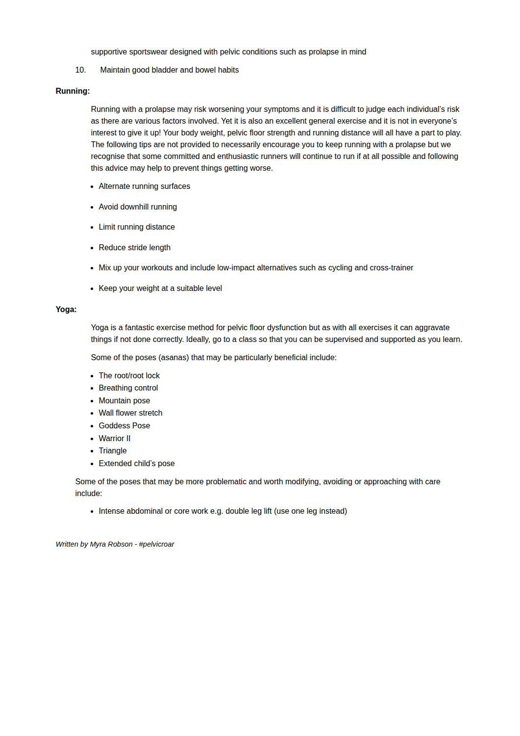supportive sportswear designed with pelvic conditions such as prolapse in mind
10. Maintain good bladder and bowel habits
Running:
Running with a prolapse may risk worsening your symptoms and it is difficult to judge each individual’s risk as there are various factors involved. Yet it is also an excellent general exercise and it is not in everyone’s interest to give it up! Your body weight, pelvic floor strength and running distance will all have a part to play. The following tips are not provided to necessarily encourage you to keep running with a prolapse but we recognise that some committed and enthusiastic runners will continue to run if at all possible and following this advice may help to prevent things getting worse.
Alternate running surfaces
Avoid downhill running
Limit running distance
Reduce stride length
Mix up your workouts and include low-impact alternatives such as cycling and cross-trainer
Keep your weight at a suitable level
Yoga:
Yoga is a fantastic exercise method for pelvic floor dysfunction but as with all exercises it can aggravate things if not done correctly. Ideally, go to a class so that you can be supervised and supported as you learn.
Some of the poses (asanas) that may be particularly beneficial include:
The root/root lock
Breathing control
Mountain pose
Wall flower stretch
Goddess Pose
Warrior II
Triangle
Extended child’s pose
Some of the poses that may be more problematic and worth modifying, avoiding or approaching with care include:
Intense abdominal or core work e.g. double leg lift (use one leg instead)
Written by Myra Robson - #pelvicroar